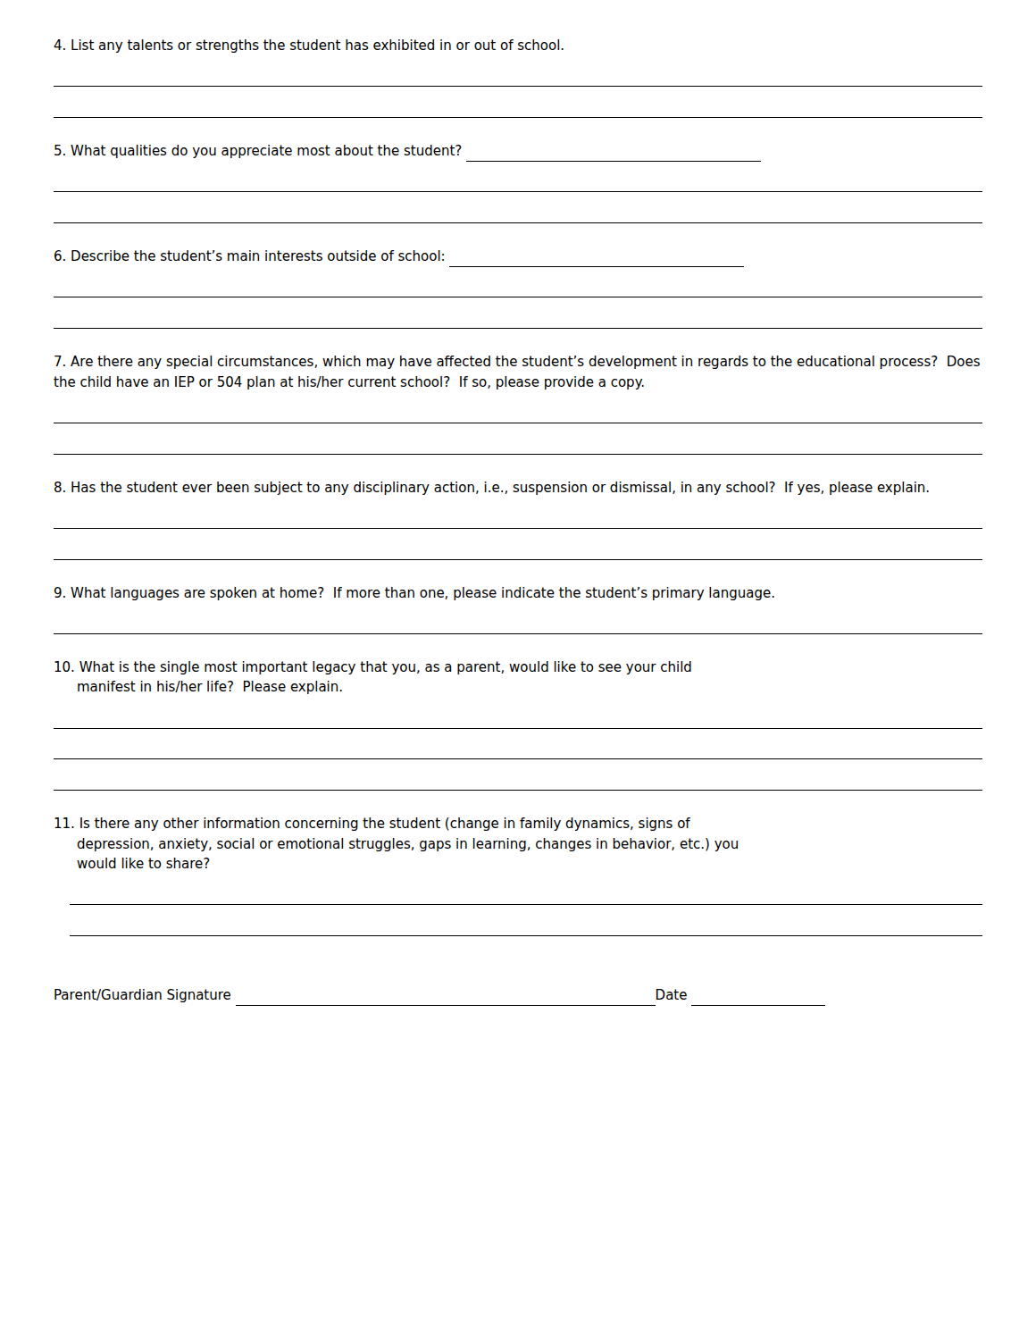4. List any talents or strengths the student has exhibited in or out of school.
5. What qualities do you appreciate most about the student?
6. Describe the student’s main interests outside of school:
7. Are there any special circumstances, which may have affected the student’s development in regards to the educational process? Does the child have an IEP or 504 plan at his/her current school? If so, please provide a copy.
8. Has the student ever been subject to any disciplinary action, i.e., suspension or dismissal, in any school? If yes, please explain.
9. What languages are spoken at home? If more than one, please indicate the student’s primary language.
10. What is the single most important legacy that you, as a parent, would like to see your child manifest in his/her life? Please explain.
11. Is there any other information concerning the student (change in family dynamics, signs of depression, anxiety, social or emotional struggles, gaps in learning, changes in behavior, etc.) you would like to share?
Parent/Guardian Signature Date